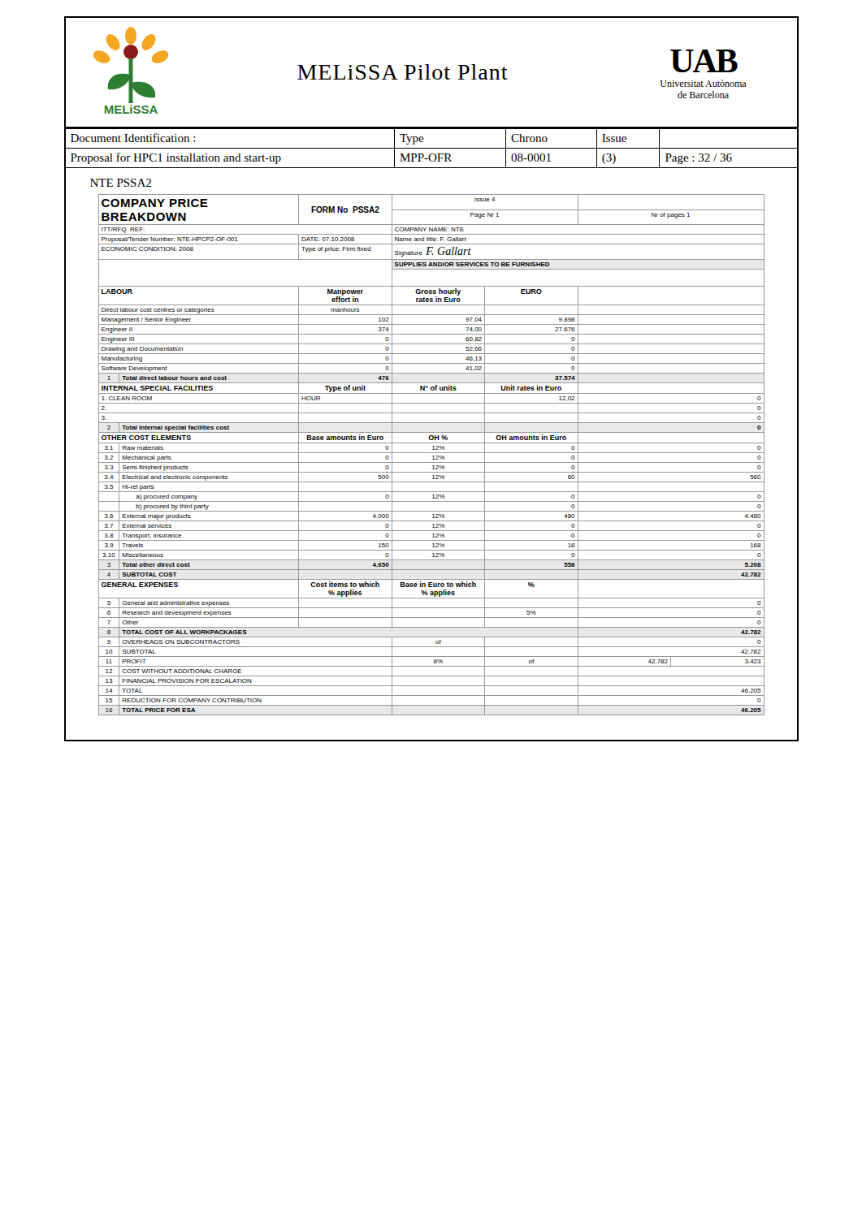MELiSSA
MELiSSA Pilot Plant
UAB
Universitat Autònoma
de Barcelona
| Document Identification : | Type | Chrono | Issue | |
| Proposal for HPC1 installation and start-up | MPP-OFR | 08-0001 | (3) | Page : 32 / 36 |
NTE PSSA2
| COMPANY PRICE BREAKDOWN | FORM No PSSA2 | Issue 4 | |
| Page Nr 1 | Nr of pages 1 |
| ITT/RFQ REF: | COMPANY NAME: NTE |
| Proposal/Tender Number: NTE-HPCP2-OF-001 | DATE: 07.10.2008 | Name and title: F. Gallart |
| ECONOMIC CONDITION: 2008 | Type of price: Firm fixed | Signature F. Gallart |
| | SUPPLIES AND/OR SERVICES TO BE FURNISHED |
| LABOUR | Manpower effort in | Gross hourly rates in Euro | EURO | |
| Direct labour cost centres or categories | manhours | | | |
| Management / Senior Engineer | 102 | 97,04 | 9.898 | |
| Engineer II | 374 | 74,00 | 27.676 | |
| Engineer III | 0 | 60,82 | 0 | |
| Drawing and Documentation | 0 | 52,66 | 0 | |
| Manufacturing | 0 | 46,13 | 0 | |
| Software Development | 0 | 41,02 | 0 | |
| 1 | Total direct labour hours and cost | 476 | | 37.574 | |
| INTERNAL SPECIAL FACILITIES | Type of unit | N° of units | Unit rates in Euro | |
| 1. CLEAN ROOM | HOUR | | 12,02 | 0 |
| 2. | | | | 0 |
| 3. | | | | 0 |
| 2 | Total internal special facilities cost | | | | 0 |
| OTHER COST ELEMENTS | Base amounts in Euro | OH % | OH amounts in Euro | |
| 3.1 | Raw materials | 0 | 12% | 0 | 0 |
| 3.2 | Mechanical parts | 0 | 12% | 0 | 0 |
| 3.3 | Semi-finished products | 0 | 12% | 0 | 0 |
| 3.4 | Electrical and electronic components | 500 | 12% | 60 | 560 |
| 3.5 | Hi-rel parts | | | | |
| | a) procured company | 0 | 12% | 0 | 0 |
| | b) procured by third party | | | 0 | 0 |
| 3.6 | External major products | 4.000 | 12% | 480 | 4.480 |
| 3.7 | External services | 0 | 12% | 0 | 0 |
| 3.8 | Transport, insurance | 0 | 12% | 0 | 0 |
| 3.9 | Travels | 150 | 12% | 18 | 168 |
| 3.10 | Miscellaneous | 0 | 12% | 0 | 0 |
| 3 | Total other direct cost | 4.650 | | 558 | 5.208 |
| 4 | SUBTOTAL COST | | | | 42.782 |
| GENERAL EXPENSES | Cost items to which % applies | Base in Euro to which % applies | % | |
| 5 | General and administrative expenses | | | | 0 |
| 6 | Research and development expenses | | | 5% | 0 |
| 7 | Other | | | | 0 |
| 8 | TOTAL COST OF ALL WORKPACKAGES | 42.782 |
| 9 | OVERHEADS ON SUBCONTRACTORS | of | | 0 |
| 10 | SUBTOTAL | | | 42.782 |
| 11 | PROFIT | 8% | of | 42.782 | 3.423 |
| 12 | COST WITHOUT ADDITIONAL CHARGE | | | |
| 13 | FINANCIAL PROVISION FOR ESCALATION | | | |
| 14 | TOTAL | | | 46.205 |
| 15 | REDUCTION FOR COMPANY CONTRIBUTION | | | 0 |
| 16 | TOTAL PRICE FOR ESA | | | 46.205 |